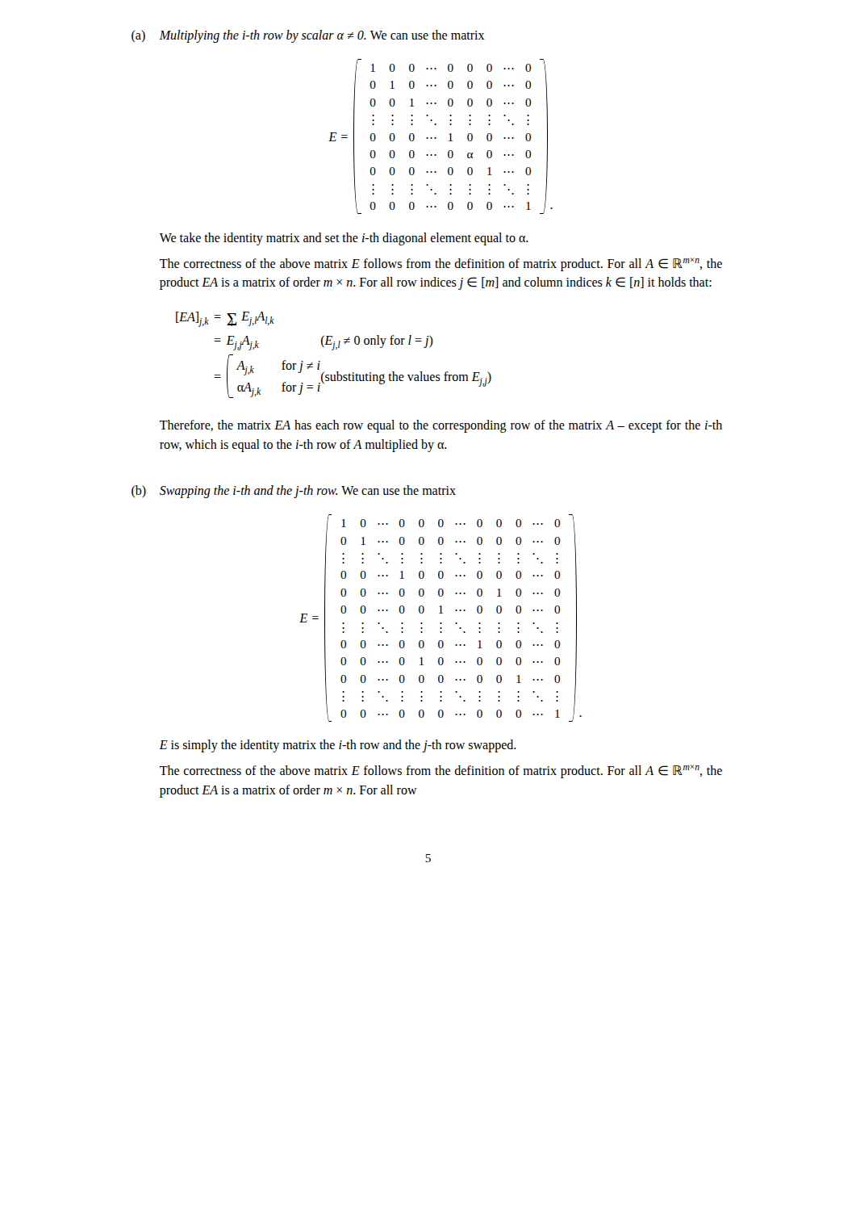(a) Multiplying the i-th row by scalar α ≠ 0. We can use the matrix
E =
| 1 | 0 | 0 | | 0 | 0 | 0 | | 0 |
| 0 | 1 | 0 | | 0 | 0 | 0 | | 0 |
| 0 | 0 | 1 | | 0 | 0 | 0 | | 0 |
| 0 | 0 | 0 | | 1 | 0 | 0 | | 0 |
| 0 | 0 | 0 | | 0 | α | 0 | | 0 |
| 0 | 0 | 0 | | 0 | 0 | 1 | | 0 |
| 0 | 0 | 0 | | 0 | 0 | 0 | | 1 |
.
We take the identity matrix and set the i-th diagonal element equal to α.
The correctness of the above matrix E follows from the definition of matrix product. For all A ∈ ℝm×n, the product EA is a matrix of order m × n. For all row indices j ∈ [m] and column indices k ∈ [n] it holds that:
| [ EA ] j,k | = | Σ l E j,l A l,k | |
| | = | E j,j A j,k | ( E j,l ≠ 0 only for l = j ) |
| | = | / A j,k / for j ≠ i / / α A j,k / for j = i / | (substituting the values from E j,j ) |
Therefore, the matrix EA has each row equal to the corresponding row of the matrix A – except for the i-th row, which is equal to the i-th row of A multiplied by α.
(b) Swapping the i-th and the j-th row. We can use the matrix
E =
| 1 | 0 | | 0 | 0 | 0 | | 0 | 0 | 0 | | 0 |
| 0 | 1 | | 0 | 0 | 0 | | 0 | 0 | 0 | | 0 |
| 0 | 0 | | 1 | 0 | 0 | | 0 | 0 | 0 | | 0 |
| 0 | 0 | | 0 | 0 | 0 | | 0 | 1 | 0 | | 0 |
| 0 | 0 | | 0 | 0 | 1 | | 0 | 0 | 0 | | 0 |
| 0 | 0 | | 0 | 0 | 0 | | 1 | 0 | 0 | | 0 |
| 0 | 0 | | 0 | 1 | 0 | | 0 | 0 | 0 | | 0 |
| 0 | 0 | | 0 | 0 | 0 | | 0 | 0 | 1 | | 0 |
| 0 | 0 | | 0 | 0 | 0 | | 0 | 0 | 0 | | 1 |
.
E is simply the identity matrix the i-th row and the j-th row swapped.
The correctness of the above matrix E follows from the definition of matrix product. For all A ∈ ℝm×n, the product EA is a matrix of order m × n. For all row
5